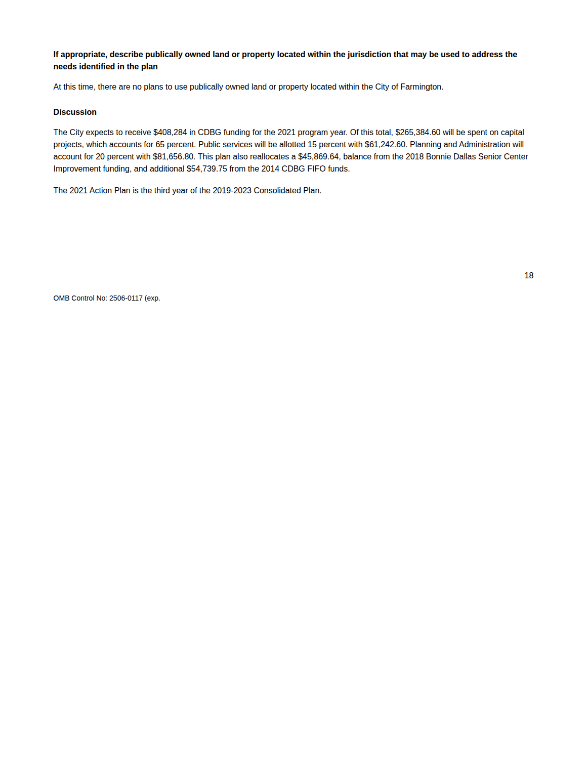If appropriate, describe publically owned land or property located within the jurisdiction that may be used to address the needs identified in the plan
At this time, there are no plans to use publically owned land or property located within the City of Farmington.
Discussion
The City expects to receive $408,284 in CDBG funding for the 2021 program year. Of this total, $265,384.60 will be spent on capital projects, which accounts for 65 percent. Public services will be allotted 15 percent with $61,242.60. Planning and Administration will account for 20 percent with $81,656.80. This plan also reallocates a $45,869.64, balance from the 2018 Bonnie Dallas Senior Center Improvement funding, and additional $54,739.75 from the 2014 CDBG FIFO funds.
The 2021 Action Plan is the third year of the 2019-2023 Consolidated Plan.
18
OMB Control No: 2506-0117 (exp.